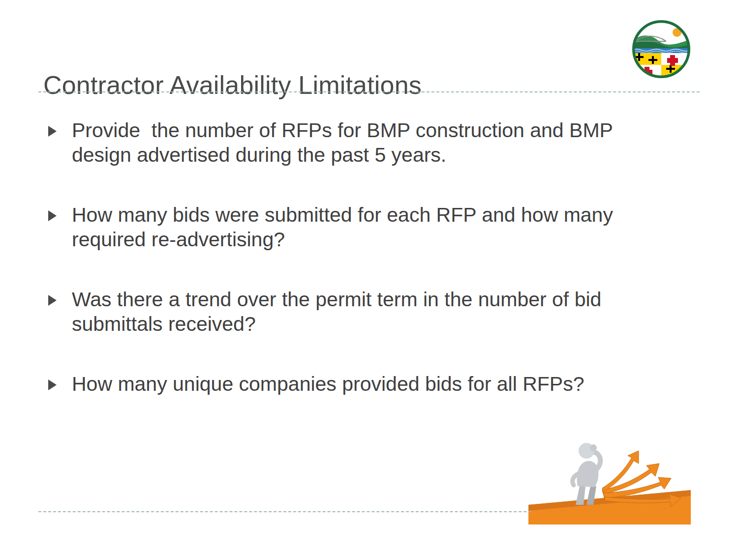Contractor Availability Limitations
Provide the number of RFPs for BMP construction and BMP design advertised during the past 5 years.
How many bids were submitted for each RFP and how many required re-advertising?
Was there a trend over the permit term in the number of bid submittals received?
How many unique companies provided bids for all RFPs?